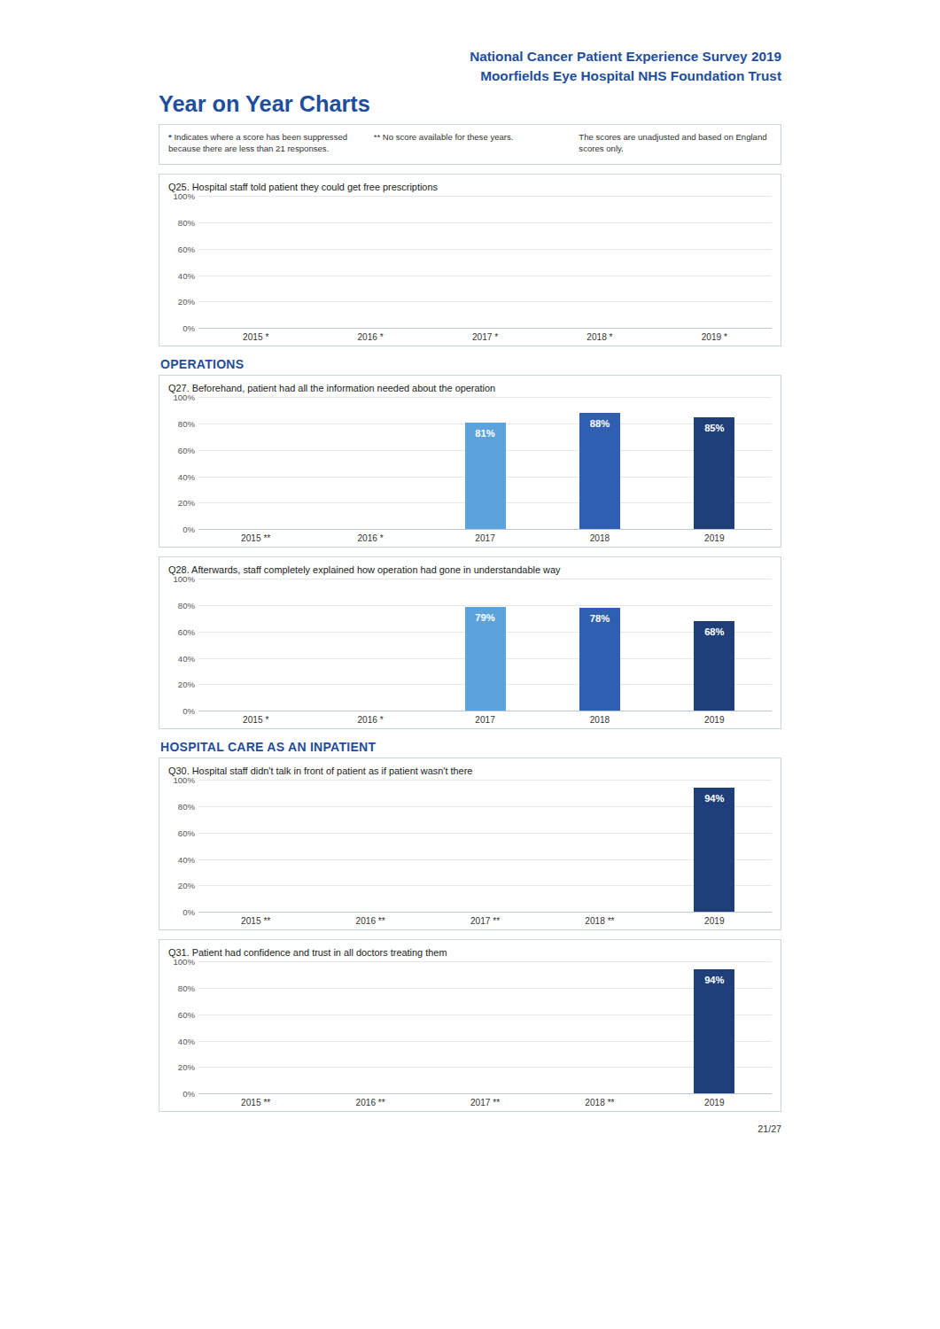National Cancer Patient Experience Survey 2019
Moorfields Eye Hospital NHS Foundation Trust
Year on Year Charts
* Indicates where a score has been suppressed because there are less than 21 responses.
** No score available for these years.
The scores are unadjusted and based on England scores only.
Q25. Hospital staff told patient they could get free prescriptions
100%
80%
60%
40%
20%
0%
2015 *
2016 *
2017 *
2018 *
2019 *
OPERATIONS
Q27. Beforehand, patient had all the information needed about the operation
100%
80%
60%
40%
20%
0%
81%
88%
85%
2015 **
2016 *
2017
2018
2019
Q28. Afterwards, staff completely explained how operation had gone in understandable way
100%
80%
60%
40%
20%
0%
79%
78%
68%
2015 *
2016 *
2017
2018
2019
HOSPITAL CARE AS AN INPATIENT
Q30. Hospital staff didn't talk in front of patient as if patient wasn't there
100%
80%
60%
40%
20%
0%
94%
2015 **
2016 **
2017 **
2018 **
2019
Q31. Patient had confidence and trust in all doctors treating them
100%
80%
60%
40%
20%
0%
94%
2015 **
2016 **
2017 **
2018 **
2019
21/27